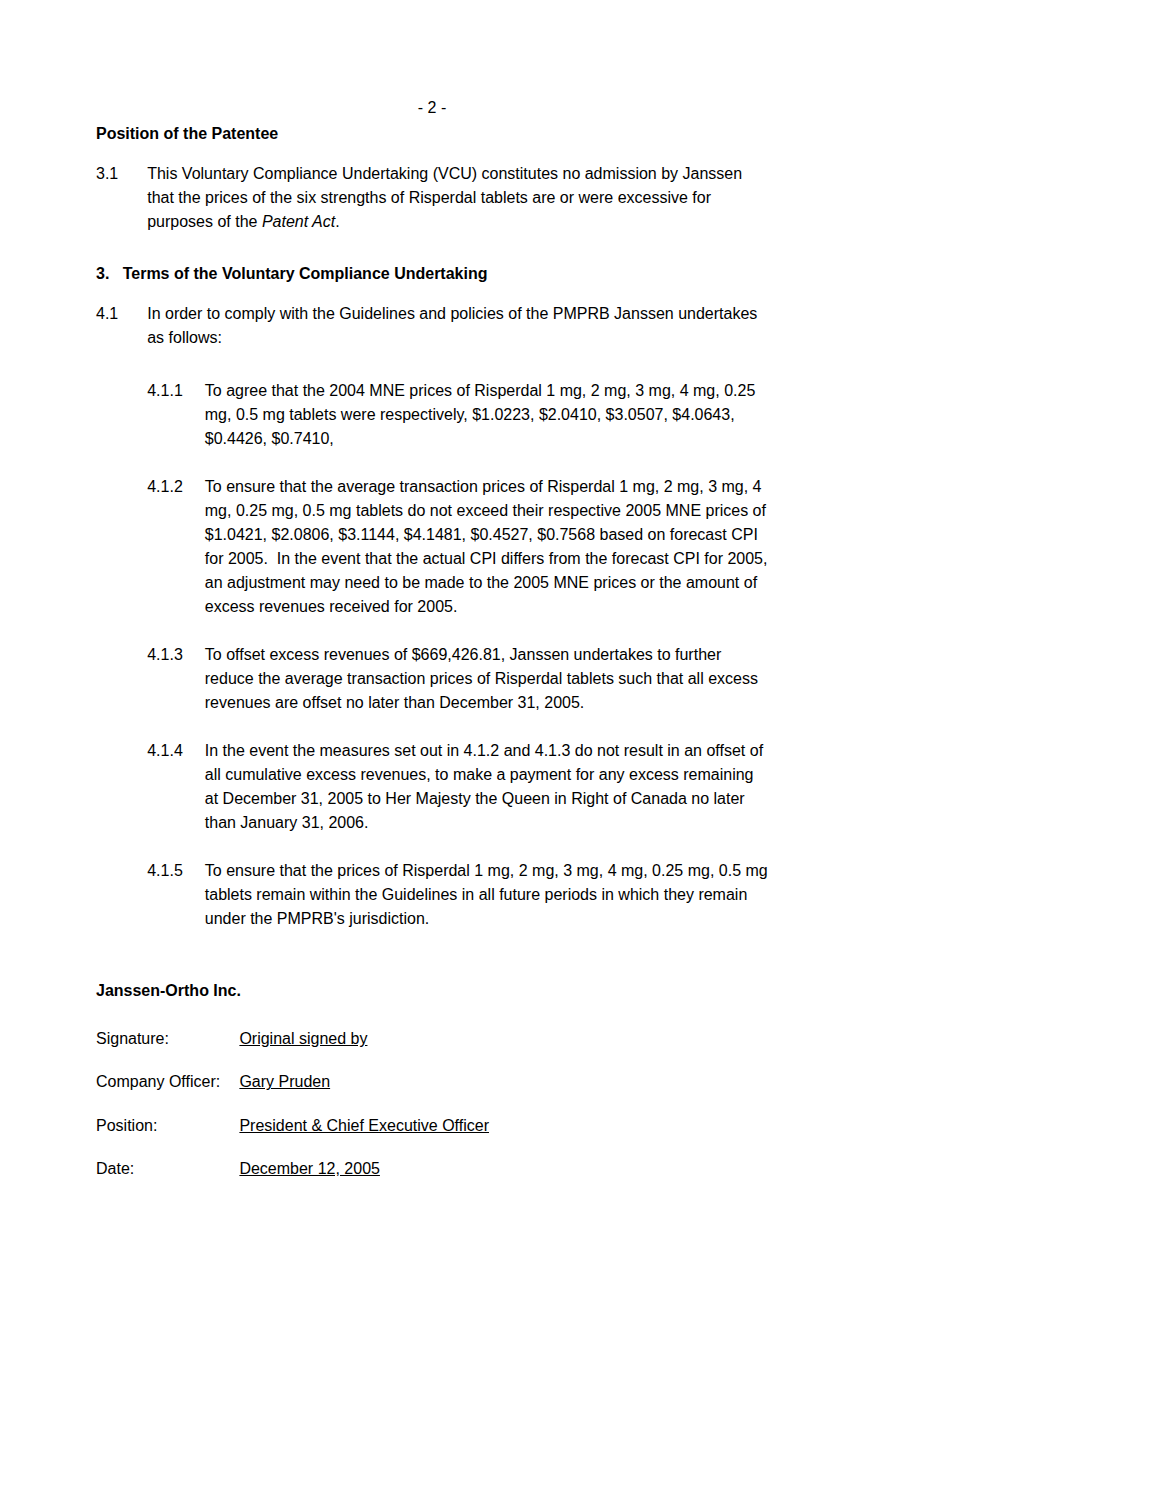- 2 -
Position of the Patentee
3.1
This Voluntary Compliance Undertaking (VCU) constitutes no admission by Janssen that the prices of the six strengths of Risperdal tablets are or were excessive for purposes of the Patent Act.
3. Terms of the Voluntary Compliance Undertaking
4.1
In order to comply with the Guidelines and policies of the PMPRB Janssen undertakes as follows:
4.1.1
To agree that the 2004 MNE prices of Risperdal 1 mg, 2 mg, 3 mg, 4 mg, 0.25 mg, 0.5 mg tablets were respectively, $1.0223, $2.0410, $3.0507, $4.0643, $0.4426, $0.7410,
4.1.2
To ensure that the average transaction prices of Risperdal 1 mg, 2 mg, 3 mg, 4 mg, 0.25 mg, 0.5 mg tablets do not exceed their respective 2005 MNE prices of $1.0421, $2.0806, $3.1144, $4.1481, $0.4527, $0.7568 based on forecast CPI for 2005. In the event that the actual CPI differs from the forecast CPI for 2005, an adjustment may need to be made to the 2005 MNE prices or the amount of excess revenues received for 2005.
4.1.3
To offset excess revenues of $669,426.81, Janssen undertakes to further reduce the average transaction prices of Risperdal tablets such that all excess revenues are offset no later than December 31, 2005.
4.1.4
In the event the measures set out in 4.1.2 and 4.1.3 do not result in an offset of all cumulative excess revenues, to make a payment for any excess remaining at December 31, 2005 to Her Majesty the Queen in Right of Canada no later than January 31, 2006.
4.1.5
To ensure that the prices of Risperdal 1 mg, 2 mg, 3 mg, 4 mg, 0.25 mg, 0.5 mg tablets remain within the Guidelines in all future periods in which they remain under the PMPRB's jurisdiction.
Janssen-Ortho Inc.
| Signature: | Original signed by |
| Company Officer: | Gary Pruden |
| Position: | President & Chief Executive Officer |
| Date: | December 12, 2005 |